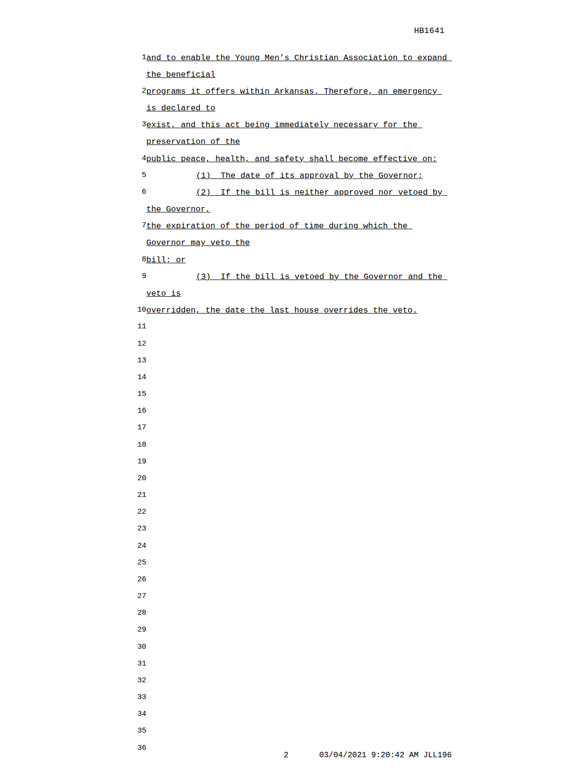HB1641
| 1 | and to enable the Young Men’s Christian Association to expand the beneficial |
| 2 | programs it offers within Arkansas. Therefore, an emergency is declared to |
| 3 | exist, and this act being immediately necessary for the preservation of the |
| 4 | public peace, health, and safety shall become effective on: |
| 5 | (1) The date of its approval by the Governor; |
| 6 | (2) If the bill is neither approved nor vetoed by the Governor, |
| 7 | the expiration of the period of time during which the Governor may veto the |
| 8 | bill; or |
| 9 | (3) If the bill is vetoed by the Governor and the veto is |
| 10 | overridden, the date the last house overrides the veto. |
| 11 | |
| 12 | |
| 13 | |
| 14 | |
| 15 | |
| 16 | |
| 17 | |
| 18 | |
| 19 | |
| 20 | |
| 21 | |
| 22 | |
| 23 | |
| 24 | |
| 25 | |
| 26 | |
| 27 | |
| 28 | |
| 29 | |
| 30 | |
| 31 | |
| 32 | |
| 33 | |
| 34 | |
| 35 | |
| 36 | |
2
03/04/2021 9:20:42 AM JLL196